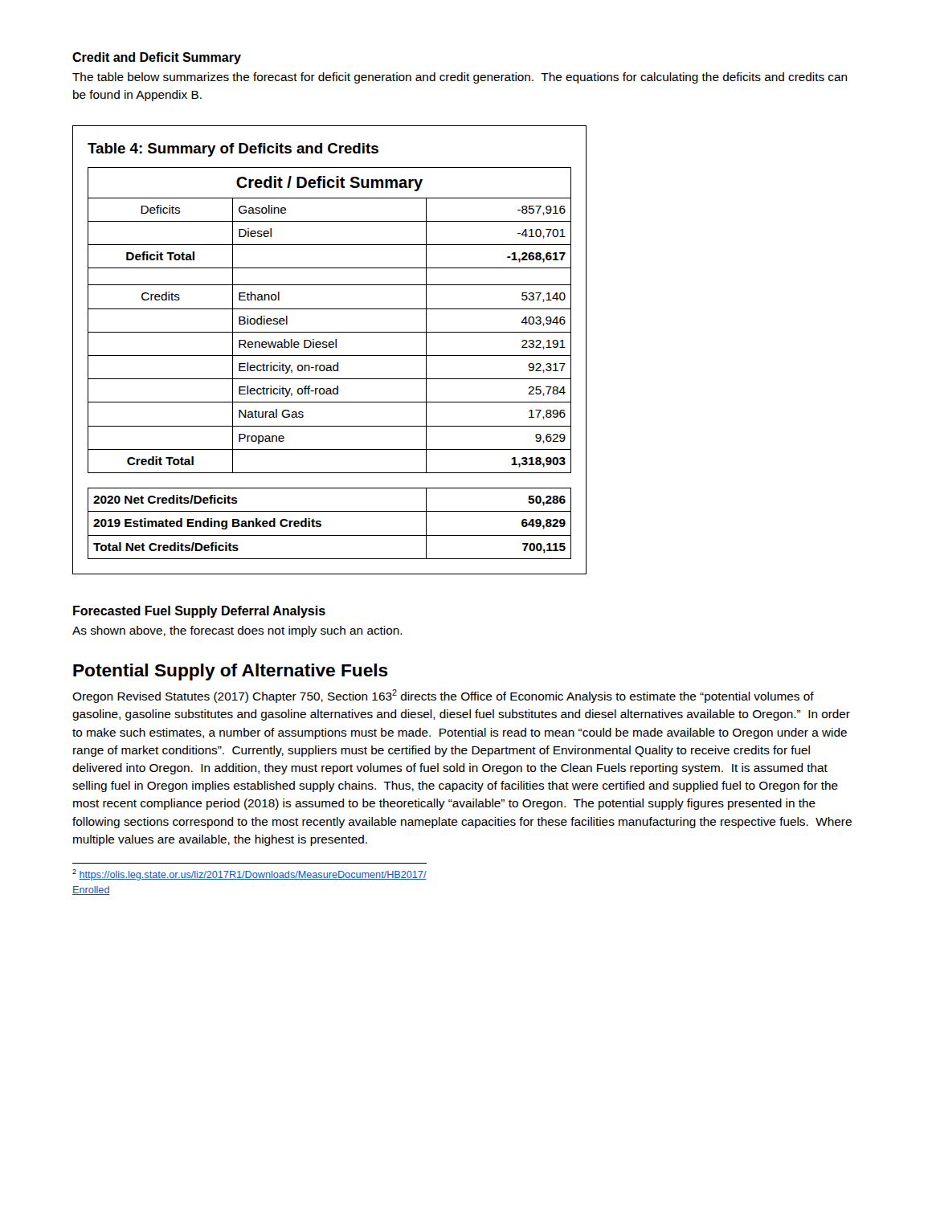Credit and Deficit Summary
The table below summarizes the forecast for deficit generation and credit generation. The equations for calculating the deficits and credits can be found in Appendix B.
Table 4: Summary of Deficits and Credits
| Credit / Deficit Summary |
| Deficits | Gasoline | -857,916 |
| | Diesel | -410,701 |
| Deficit Total | | -1,268,617 |
| Credits | Ethanol | 537,140 |
| | Biodiesel | 403,946 |
| | Renewable Diesel | 232,191 |
| | Electricity, on-road | 92,317 |
| | Electricity, off-road | 25,784 |
| | Natural Gas | 17,896 |
| | Propane | 9,629 |
| Credit Total | | 1,318,903 |
| 2020 Net Credits/Deficits | 50,286 |
| 2019 Estimated Ending Banked Credits | 649,829 |
| Total Net Credits/Deficits | 700,115 |
Forecasted Fuel Supply Deferral Analysis
As shown above, the forecast does not imply such an action.
Potential Supply of Alternative Fuels
Oregon Revised Statutes (2017) Chapter 750, Section 1632 directs the Office of Economic Analysis to estimate the “potential volumes of gasoline, gasoline substitutes and gasoline alternatives and diesel, diesel fuel substitutes and diesel alternatives available to Oregon.” In order to make such estimates, a number of assumptions must be made. Potential is read to mean “could be made available to Oregon under a wide range of market conditions”. Currently, suppliers must be certified by the Department of Environmental Quality to receive credits for fuel delivered into Oregon. In addition, they must report volumes of fuel sold in Oregon to the Clean Fuels reporting system. It is assumed that selling fuel in Oregon implies established supply chains. Thus, the capacity of facilities that were certified and supplied fuel to Oregon for the most recent compliance period (2018) is assumed to be theoretically “available” to Oregon. The potential supply figures presented in the following sections correspond to the most recently available nameplate capacities for these facilities manufacturing the respective fuels. Where multiple values are available, the highest is presented.
2 https://olis.leg.state.or.us/liz/2017R1/Downloads/MeasureDocument/HB2017/Enrolled